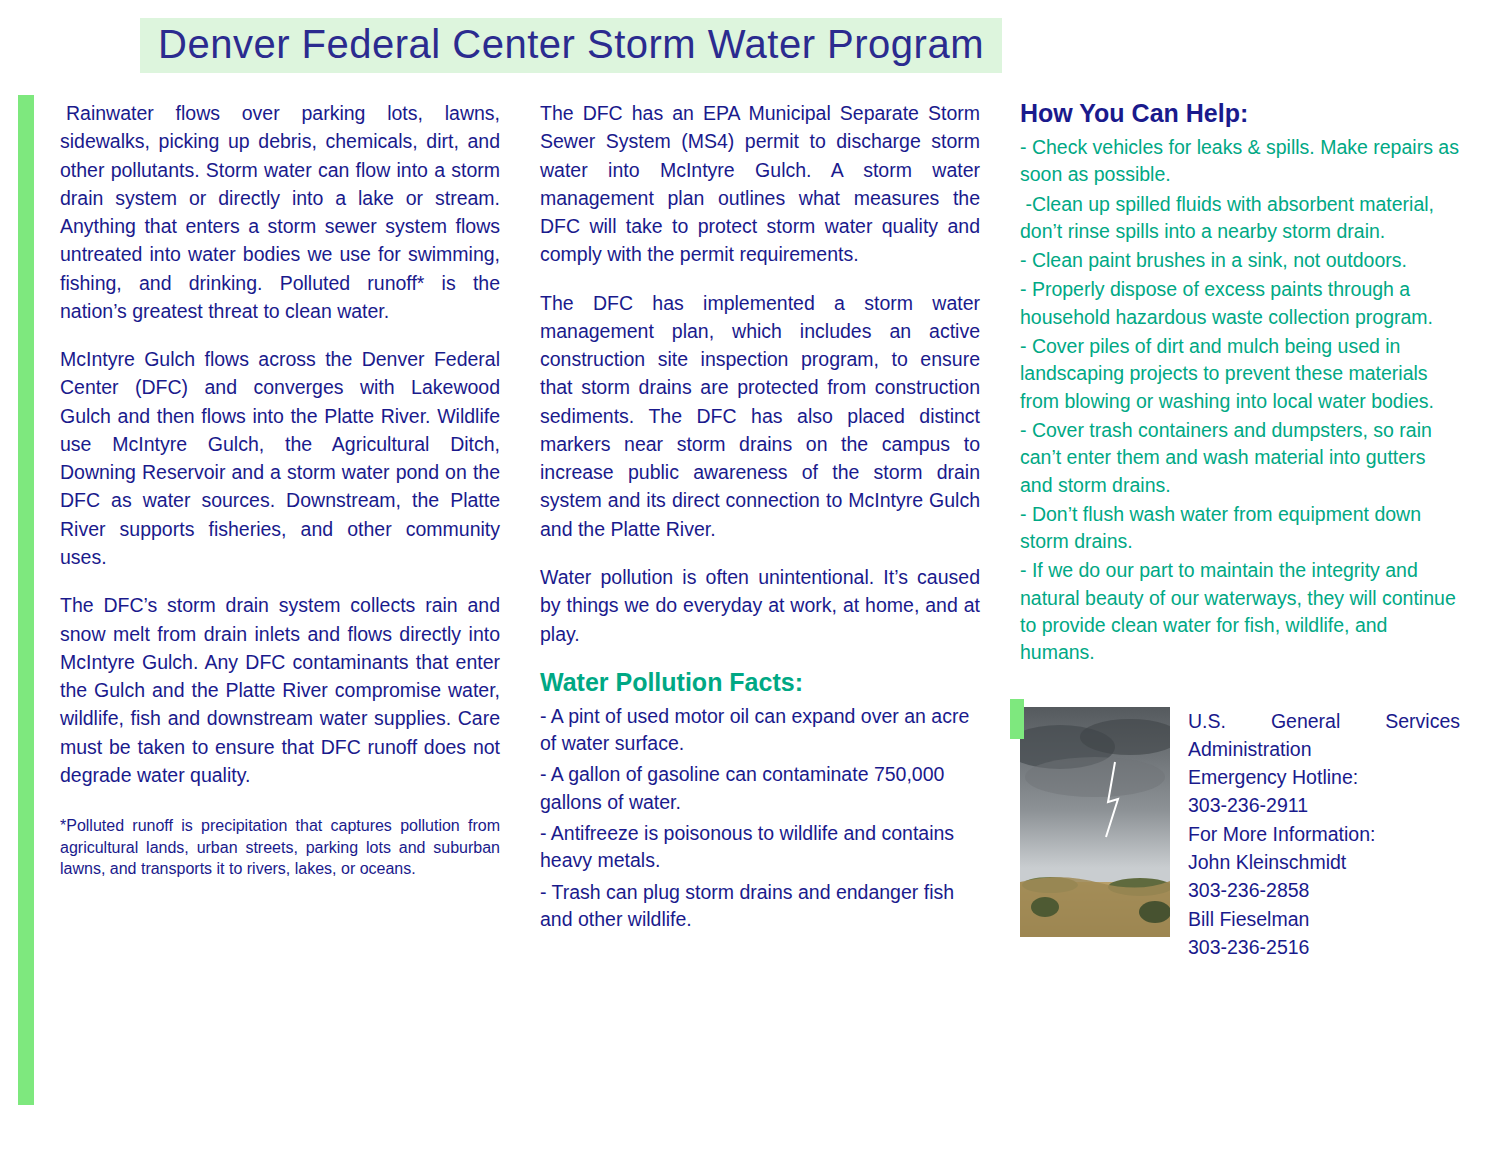Denver Federal Center Storm Water Program
Rainwater flows over parking lots, lawns, sidewalks, picking up debris, chemicals, dirt, and other pollutants. Storm water can flow into a storm drain system or directly into a lake or stream. Anything that enters a storm sewer system flows untreated into water bodies we use for swimming, fishing, and drinking. Polluted runoff* is the nation’s greatest threat to clean water.
McIntyre Gulch flows across the Denver Federal Center (DFC) and converges with Lakewood Gulch and then flows into the Platte River. Wildlife use McIntyre Gulch, the Agricultural Ditch, Downing Reservoir and a storm water pond on the DFC as water sources. Downstream, the Platte River supports fisheries, and other community uses.
The DFC’s storm drain system collects rain and snow melt from drain inlets and flows directly into McIntyre Gulch. Any DFC contaminants that enter the Gulch and the Platte River compromise water, wildlife, fish and downstream water supplies. Care must be taken to ensure that DFC runoff does not degrade water quality.
*Polluted runoff is precipitation that captures pollution from agricultural lands, urban streets, parking lots and suburban lawns, and transports it to rivers, lakes, or oceans.
The DFC has an EPA Municipal Separate Storm Sewer System (MS4) permit to discharge storm water into McIntyre Gulch. A storm water management plan outlines what measures the DFC will take to protect storm water quality and comply with the permit requirements.
The DFC has implemented a storm water management plan, which includes an active construction site inspection program, to ensure that storm drains are protected from construction sediments. The DFC has also placed distinct markers near storm drains on the campus to increase public awareness of the storm drain system and its direct connection to McIntyre Gulch and the Platte River.
Water pollution is often unintentional. It’s caused by things we do everyday at work, at home, and at play.
Water Pollution Facts:
- A pint of used motor oil can expand over an acre of water surface.
- A gallon of gasoline can contaminate 750,000 gallons of water.
- Antifreeze is poisonous to wildlife and contains heavy metals.
- Trash can plug storm drains and endanger fish and other wildlife.
How You Can Help:
- Check vehicles for leaks & spills. Make repairs as soon as possible.
-Clean up spilled fluids with absorbent material, don’t rinse spills into a nearby storm drain.
- Clean paint brushes in a sink, not outdoors.
- Properly dispose of excess paints through a household hazardous waste collection program.
- Cover piles of dirt and mulch being used in landscaping projects to prevent these materials from blowing or washing into local water bodies.
- Cover trash containers and dumpsters, so rain can’t enter them and wash material into gutters and storm drains.
- Don’t flush wash water from equipment down storm drains.
- If we do our part to maintain the integrity and natural beauty of our waterways, they will continue to provide clean water for fish, wildlife, and humans.
U.S. General Services Administration
Emergency Hotline:
303-236-2911
For More Information:
John Kleinschmidt
303-236-2858
Bill Fieselman
303-236-2516